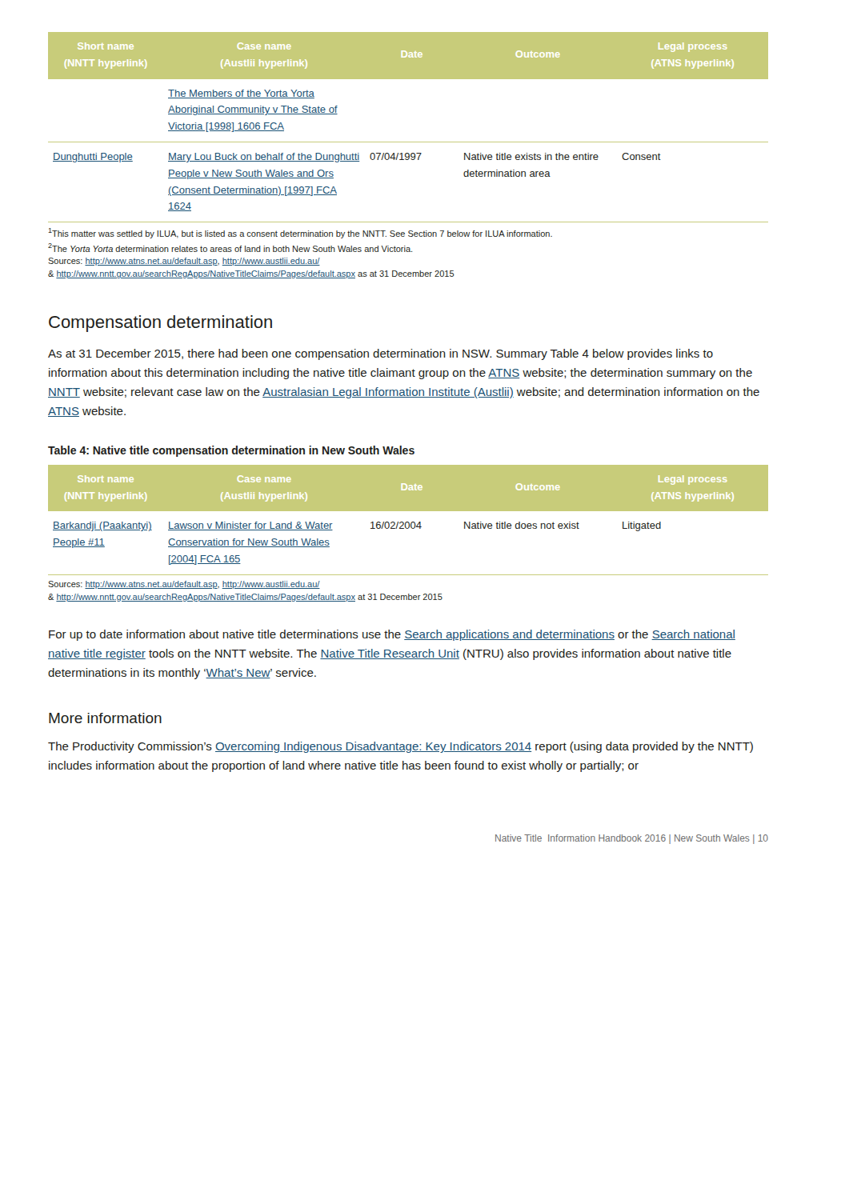| Short name (NNTT hyperlink) | Case name (Austlii hyperlink) | Date | Outcome | Legal process (ATNS hyperlink) |
| --- | --- | --- | --- | --- |
| | The Members of the Yorta Yorta Aboriginal Community v The State of Victoria [1998] 1606 FCA | | | |
| Dunghutti People | Mary Lou Buck on behalf of the Dunghutti People v New South Wales and Ors (Consent Determination) [1997] FCA 1624 | 07/04/1997 | Native title exists in the entire determination area | Consent |
1This matter was settled by ILUA, but is listed as a consent determination by the NNTT. See Section 7 below for ILUA information.
2The Yorta Yorta determination relates to areas of land in both New South Wales and Victoria.
Sources: http://www.atns.net.au/default.asp, http://www.austlii.edu.au/
& http://www.nntt.gov.au/searchRegApps/NativeTitleClaims/Pages/default.aspx as at 31 December 2015
Compensation determination
As at 31 December 2015, there had been one compensation determination in NSW. Summary Table 4 below provides links to information about this determination including the native title claimant group on the ATNS website; the determination summary on the NNTT website; relevant case law on the Australasian Legal Information Institute (Austlii) website; and determination information on the ATNS website.
Table 4: Native title compensation determination in New South Wales
| Short name (NNTT hyperlink) | Case name (Austlii hyperlink) | Date | Outcome | Legal process (ATNS hyperlink) |
| --- | --- | --- | --- | --- |
| Barkandji (Paakantyi) People #11 | Lawson v Minister for Land & Water Conservation for New South Wales [2004] FCA 165 | 16/02/2004 | Native title does not exist | Litigated |
Sources: http://www.atns.net.au/default.asp, http://www.austlii.edu.au/
& http://www.nntt.gov.au/searchRegApps/NativeTitleClaims/Pages/default.aspx at 31 December 2015
For up to date information about native title determinations use the Search applications and determinations or the Search national native title register tools on the NNTT website. The Native Title Research Unit (NTRU) also provides information about native title determinations in its monthly ‘What’s New’ service.
More information
The Productivity Commission’s Overcoming Indigenous Disadvantage: Key Indicators 2014 report (using data provided by the NNTT) includes information about the proportion of land where native title has been found to exist wholly or partially; or
Native Title Information Handbook 2016 | New South Wales | 10